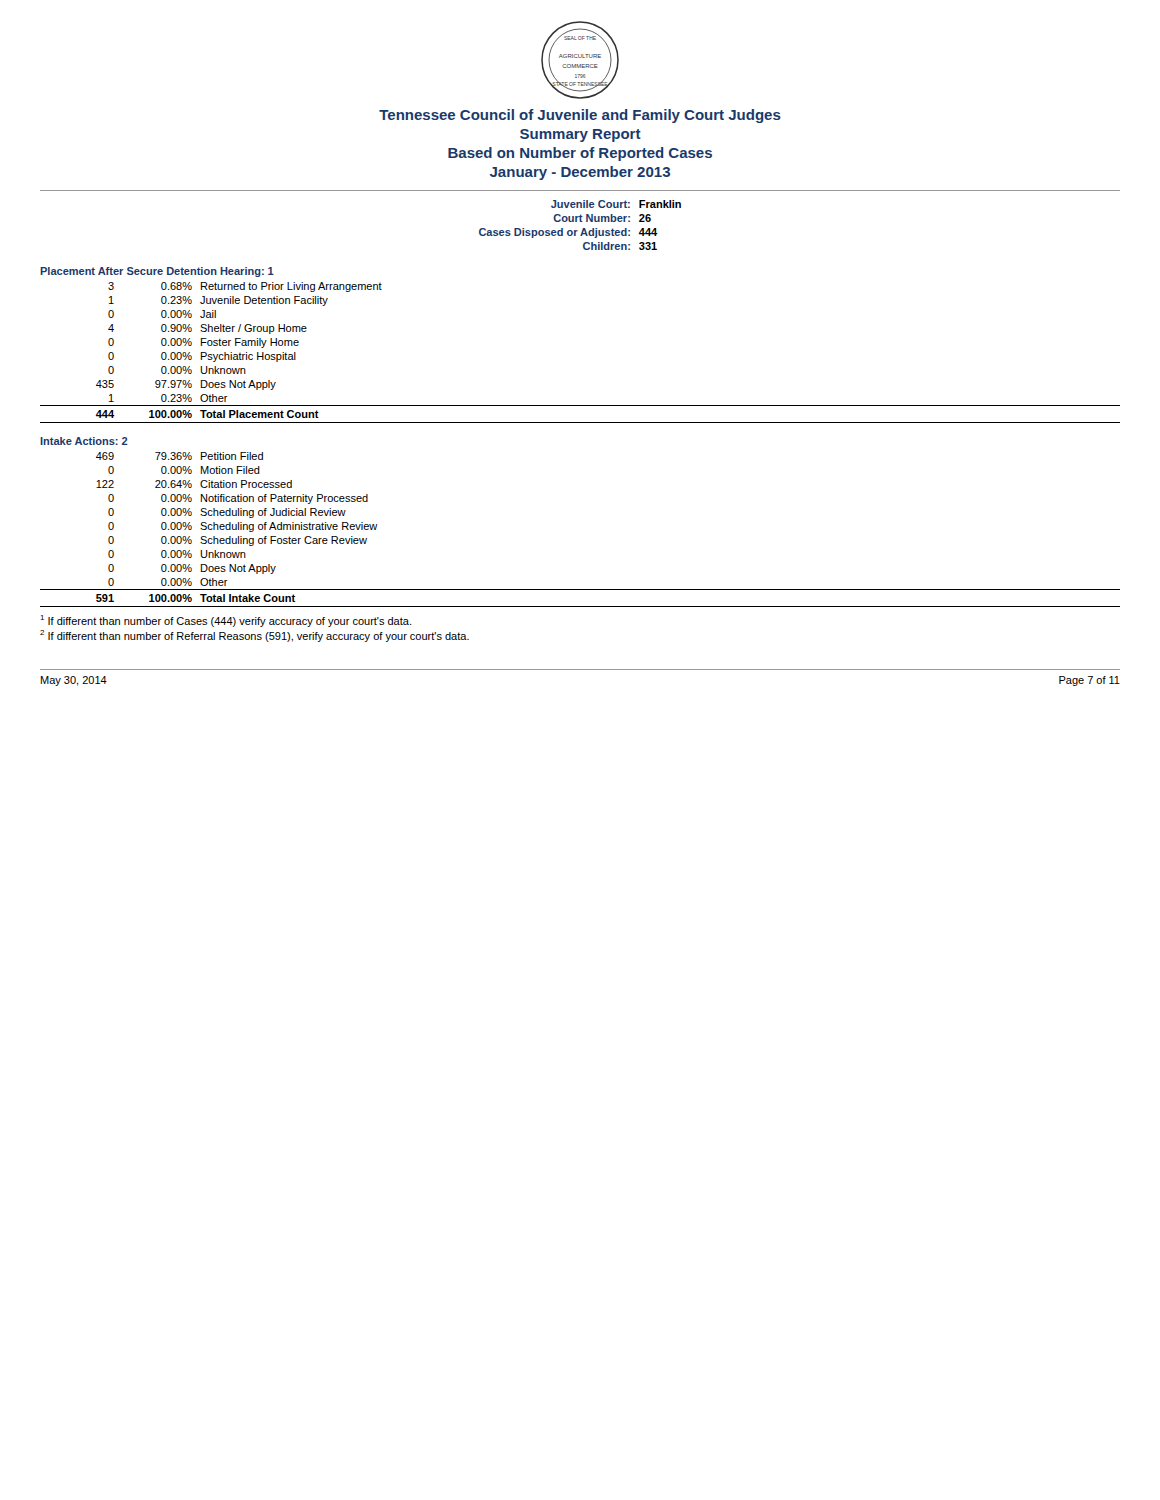SEAL OF THE STATE OF TENNESSEE AGRICULTURE COMMERCE 1796
Tennessee Council of Juvenile and Family Court Judges
Summary Report
Based on Number of Reported Cases
January - December 2013
| Juvenile Court: | Franklin |
| Court Number: | 26 |
| Cases Disposed or Adjusted: | 444 |
| Children: | 331 |
Placement After Secure Detention Hearing: 1
| 3 | 0.68% | Returned to Prior Living Arrangement |
| 1 | 0.23% | Juvenile Detention Facility |
| 0 | 0.00% | Jail |
| 4 | 0.90% | Shelter / Group Home |
| 0 | 0.00% | Foster Family Home |
| 0 | 0.00% | Psychiatric Hospital |
| 0 | 0.00% | Unknown |
| 435 | 97.97% | Does Not Apply |
| 1 | 0.23% | Other |
| 444 | 100.00% | Total Placement Count |
Intake Actions: 2
| 469 | 79.36% | Petition Filed |
| 0 | 0.00% | Motion Filed |
| 122 | 20.64% | Citation Processed |
| 0 | 0.00% | Notification of Paternity Processed |
| 0 | 0.00% | Scheduling of Judicial Review |
| 0 | 0.00% | Scheduling of Administrative Review |
| 0 | 0.00% | Scheduling of Foster Care Review |
| 0 | 0.00% | Unknown |
| 0 | 0.00% | Does Not Apply |
| 0 | 0.00% | Other |
| 591 | 100.00% | Total Intake Count |
1 If different than number of Cases (444) verify accuracy of your court's data.
2 If different than number of Referral Reasons (591), verify accuracy of your court's data.
May 30, 2014 Page 7 of 11